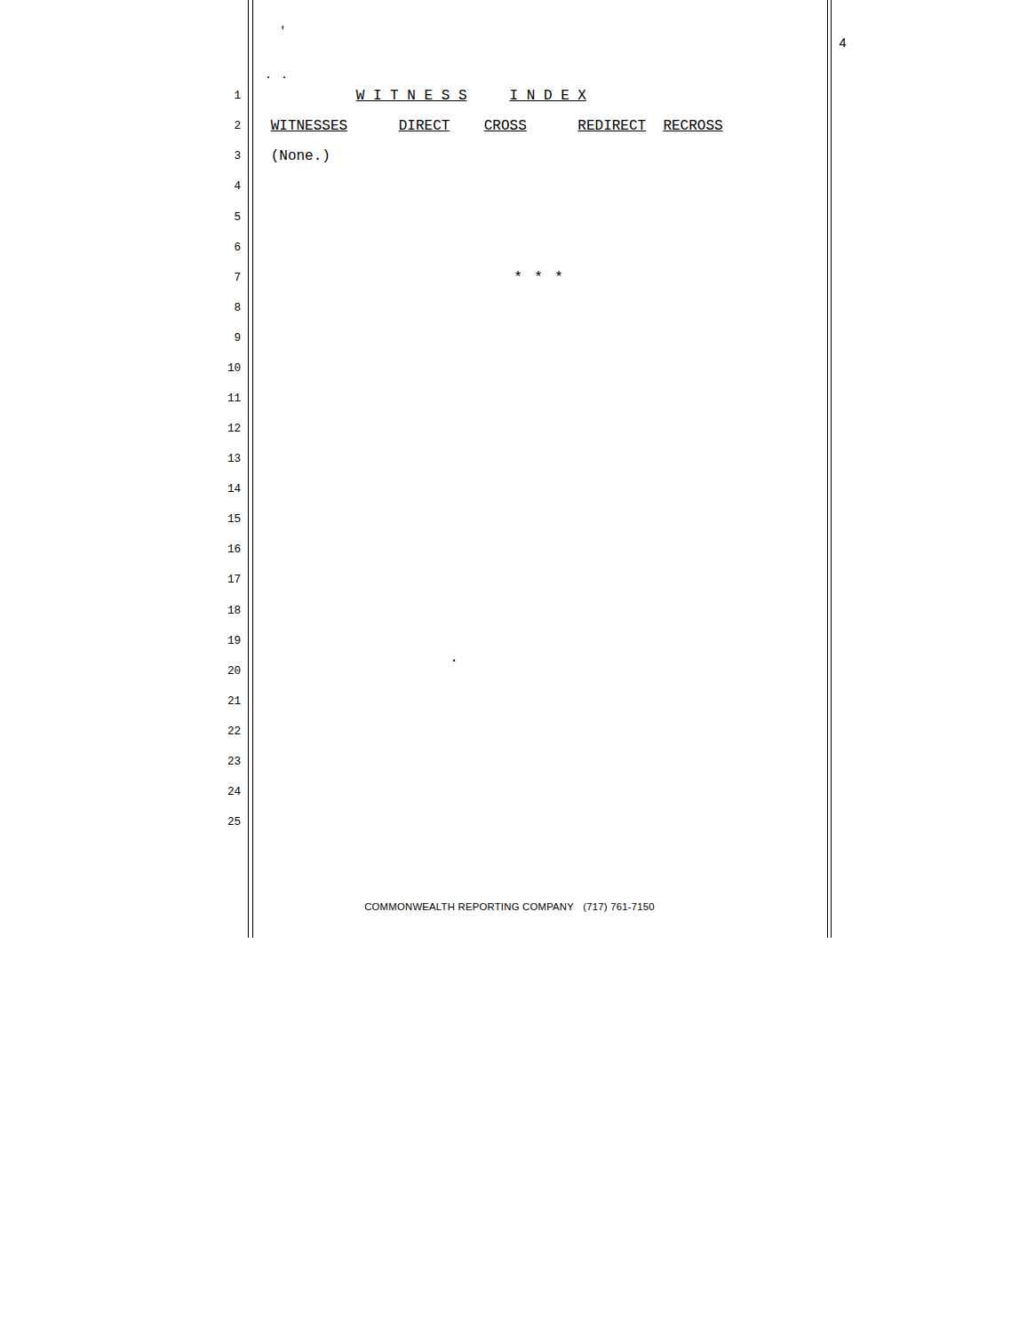4
'
. .
1
2
3
4
5
6
7
8
9
10
11
12
13
14
15
16
17
18
19
20
21
22
23
24
25
W I T N E S S I N D E X
WITNESSES DIRECT CROSS REDIRECT RECROSS
(None.)
* * *
.
COMMONWEALTH REPORTING COMPANY (717) 761-7150